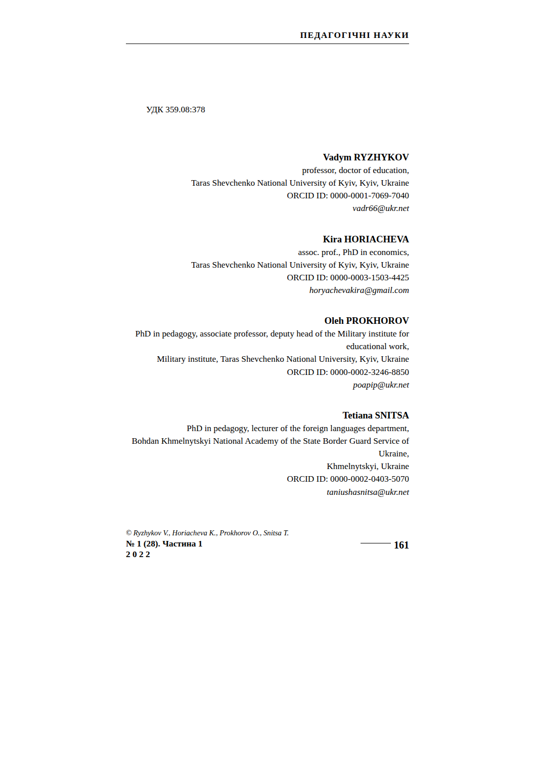ПЕДАГОГІЧНІ НАУКИ
УДК 359.08:378
Vadym RYZHYKOV
professor, doctor of education,
Taras Shevchenko National University of Kyiv, Kyiv, Ukraine
ORCID ID: 0000-0001-7069-7040
vadr66@ukr.net
Kira HORIACHEVA
assoc. prof., PhD in economics,
Taras Shevchenko National University of Kyiv, Kyiv, Ukraine
ORCID ID: 0000-0003-1503-4425
horyachevakira@gmail.com
Oleh PROKHOROV
PhD in pedagogy, associate professor, deputy head of the Military institute for educational work,
Military institute, Taras Shevchenko National University, Kyiv, Ukraine
ORCID ID: 0000-0002-3246-8850
poapip@ukr.net
Tetiana SNITSA
PhD in pedagogy, lecturer of the foreign languages department,
Bohdan Khmelnytskyi National Academy of the State Border Guard Service of Ukraine,
Khmelnytskyi, Ukraine
ORCID ID: 0000-0002-0403-5070
taniushasnitsa@ukr.net
© Ryzhykov V., Horiacheva K., Prokhorov O., Snitsa T.
№ 1 (28). Частина 1
2 0 2 2
161